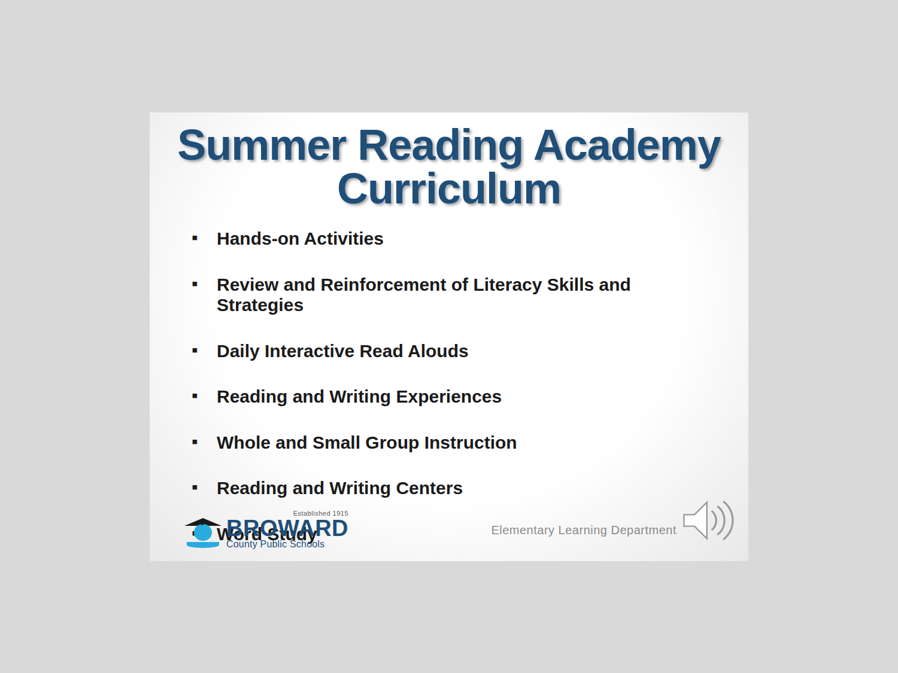Summer Reading Academy Curriculum
Hands-on Activities
Review and Reinforcement of Literacy Skills and Strategies
Daily Interactive Read Alouds
Reading and Writing Experiences
Whole and Small Group Instruction
Reading and Writing Centers
Word Study
Established 1915
BROWARD
County Public Schools
Elementary Learning Department